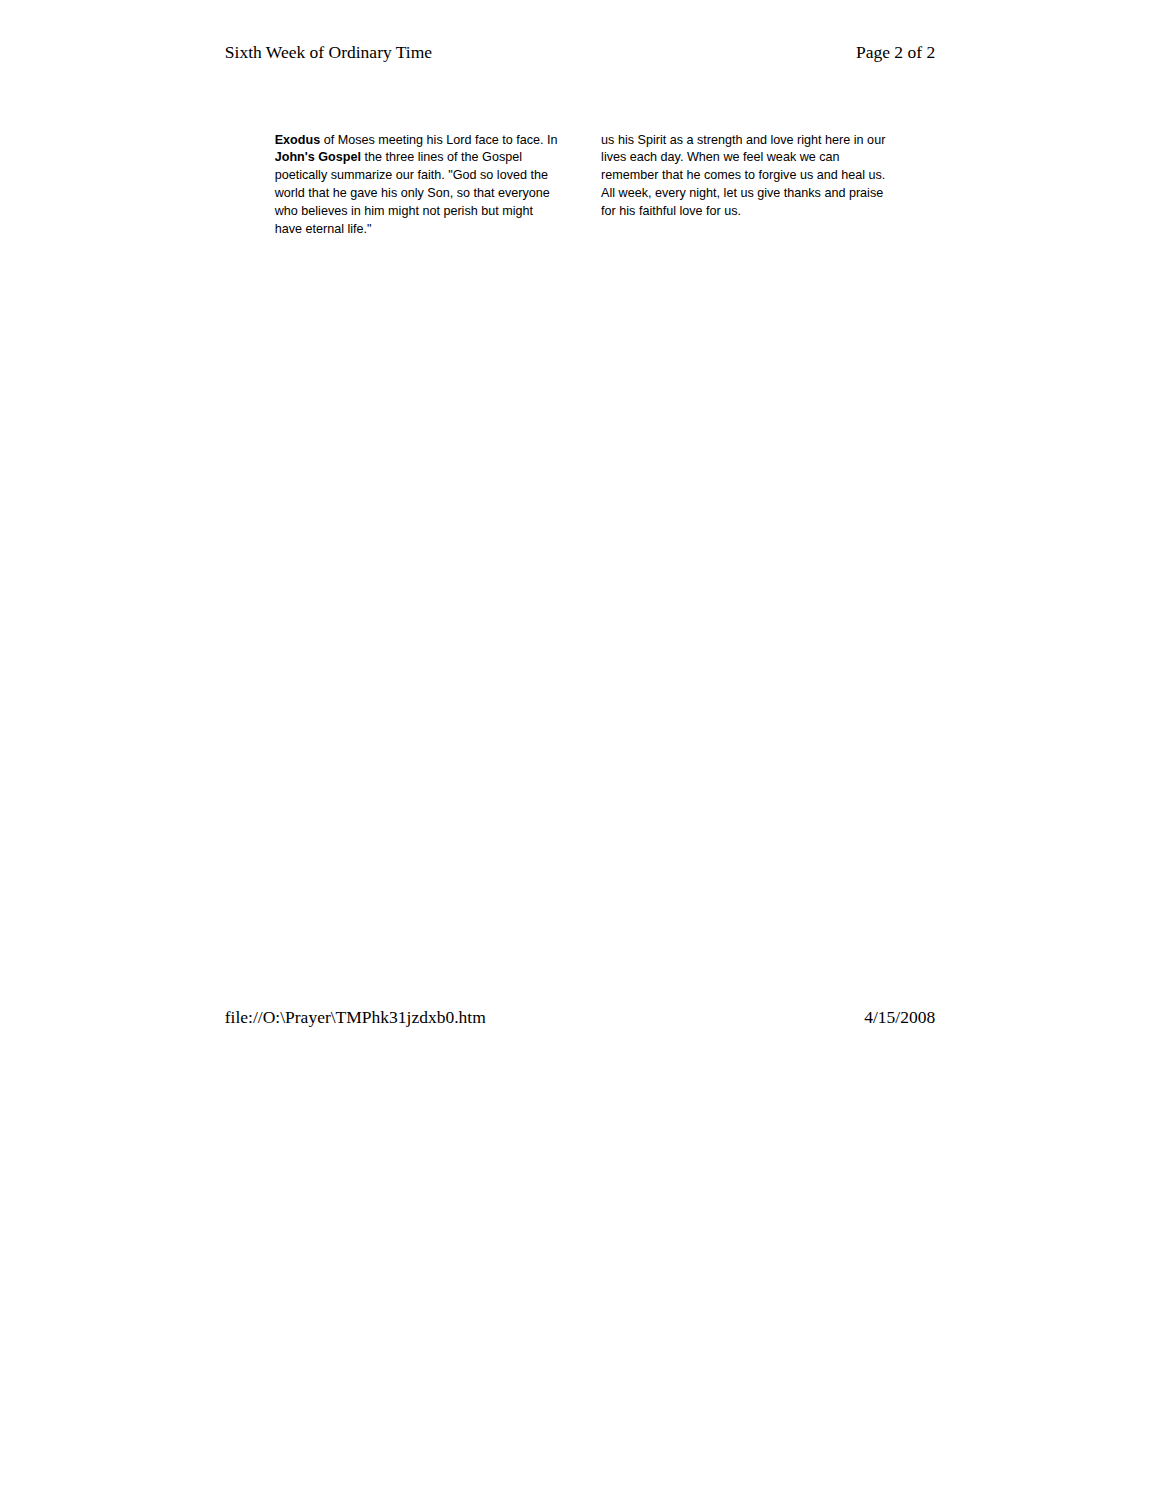Sixth Week of Ordinary Time
Page 2 of 2
Exodus of Moses meeting his Lord face to face. In John's Gospel the three lines of the Gospel poetically summarize our faith. "God so loved the world that he gave his only Son, so that everyone who believes in him might not perish but might have eternal life."
us his Spirit as a strength and love right here in our lives each day. When we feel weak we can remember that he comes to forgive us and heal us. All week, every night, let us give thanks and praise for his faithful love for us.
file://O:\Prayer\TMPhk31jzdxb0.htm
4/15/2008